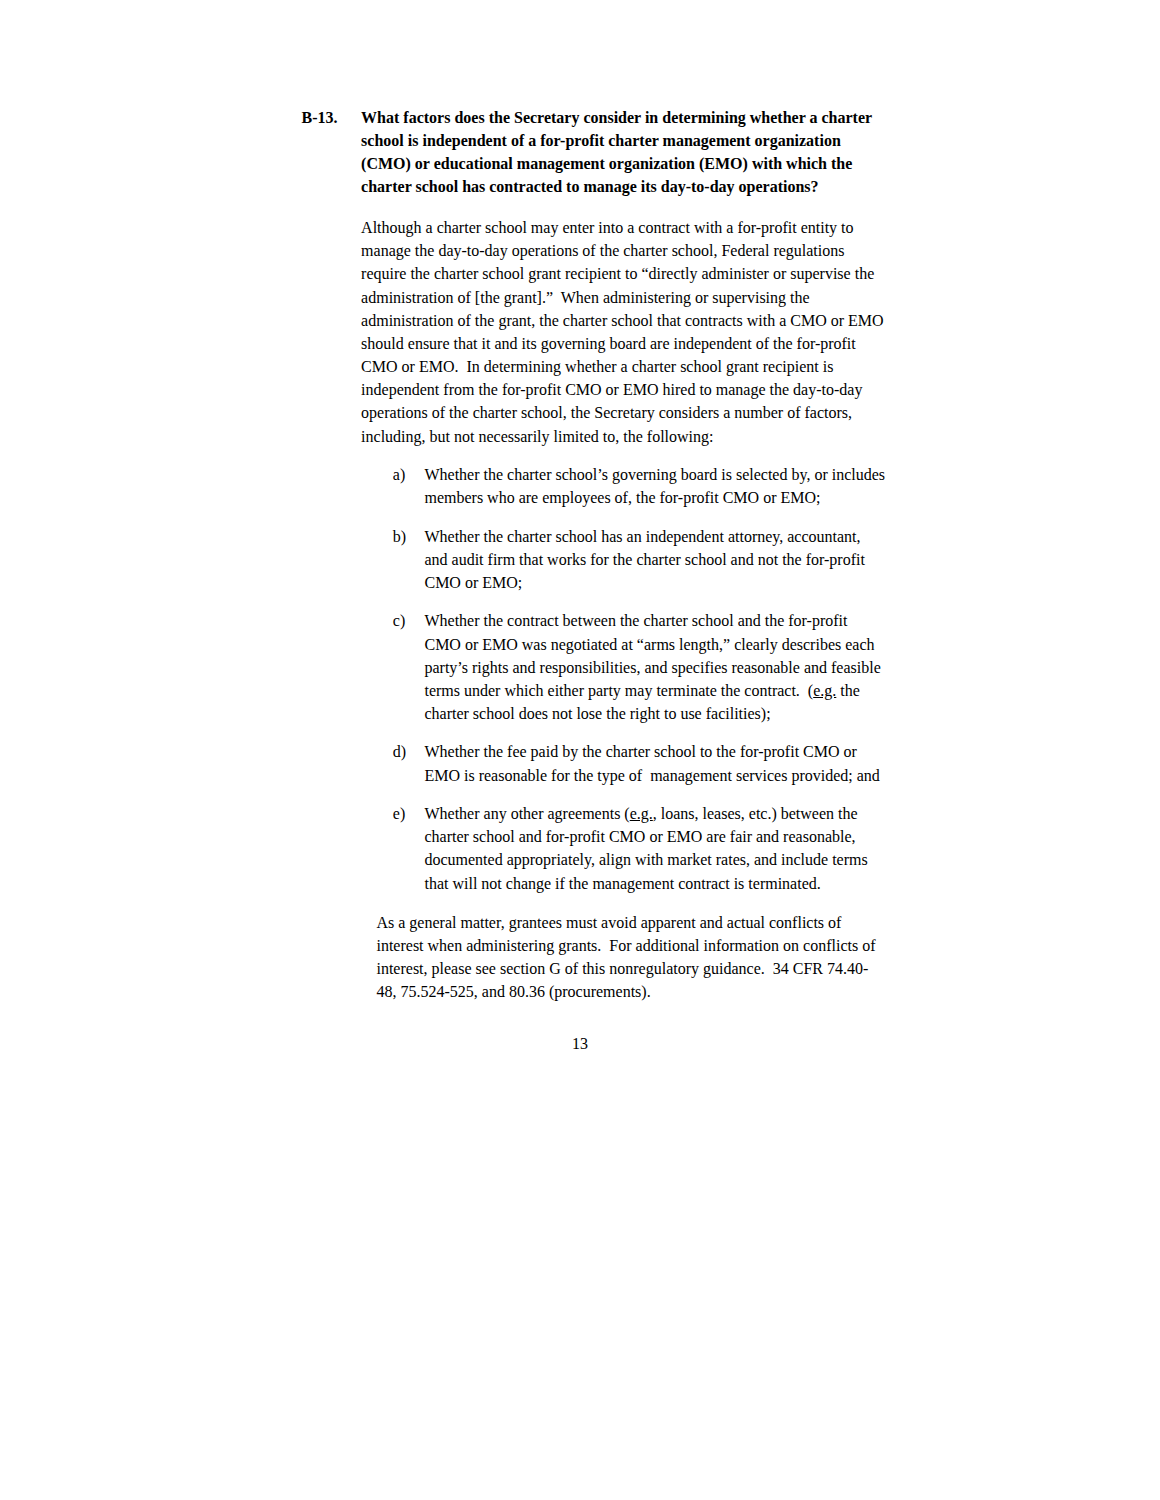B-13.
What factors does the Secretary consider in determining whether a charter school is independent of a for-profit charter management organization (CMO) or educational management organization (EMO) with which the charter school has contracted to manage its day-to-day operations?
Although a charter school may enter into a contract with a for-profit entity to manage the day-to-day operations of the charter school, Federal regulations require the charter school grant recipient to “directly administer or supervise the administration of [the grant].” When administering or supervising the administration of the grant, the charter school that contracts with a CMO or EMO should ensure that it and its governing board are independent of the for-profit CMO or EMO. In determining whether a charter school grant recipient is independent from the for-profit CMO or EMO hired to manage the day-to-day operations of the charter school, the Secretary considers a number of factors, including, but not necessarily limited to, the following:
a) Whether the charter school’s governing board is selected by, or includes members who are employees of, the for-profit CMO or EMO;
b) Whether the charter school has an independent attorney, accountant, and audit firm that works for the charter school and not the for-profit CMO or EMO;
c) Whether the contract between the charter school and the for-profit CMO or EMO was negotiated at “arms length,” clearly describes each party’s rights and responsibilities, and specifies reasonable and feasible terms under which either party may terminate the contract. (e.g. the charter school does not lose the right to use facilities);
d) Whether the fee paid by the charter school to the for-profit CMO or EMO is reasonable for the type of management services provided; and
e) Whether any other agreements (e.g., loans, leases, etc.) between the charter school and for-profit CMO or EMO are fair and reasonable, documented appropriately, align with market rates, and include terms that will not change if the management contract is terminated.
As a general matter, grantees must avoid apparent and actual conflicts of interest when administering grants. For additional information on conflicts of interest, please see section G of this nonregulatory guidance. 34 CFR 74.40-48, 75.524-525, and 80.36 (procurements).
13